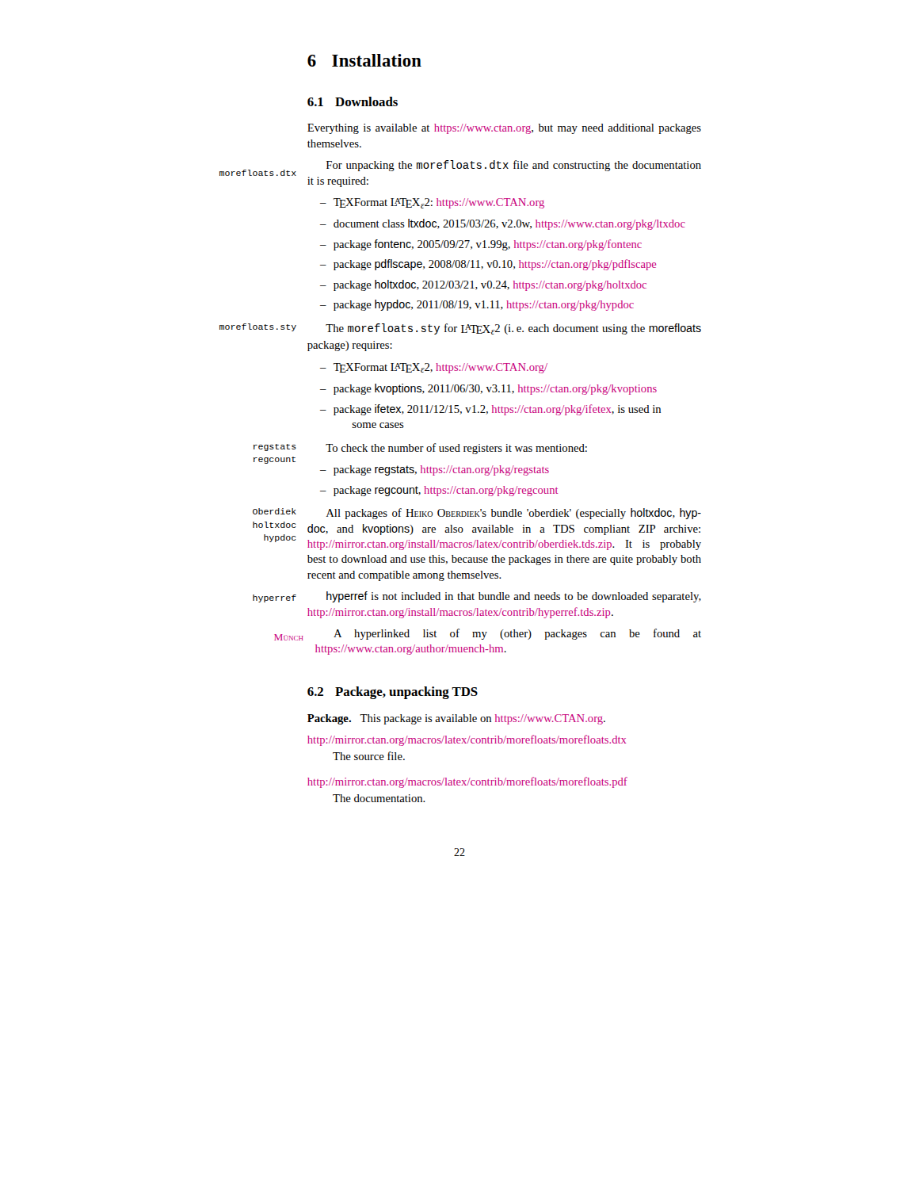6 Installation
6.1 Downloads
Everything is available at https://www.ctan.org, but may need additional packages themselves.
morefloats.dtx
For unpacking the morefloats.dtx file and constructing the documentation it is required:
Te XFormat La Te Xε 2: https://www.CTAN.org
document class ltxdoc, 2015/03/26, v2.0w, https://www.ctan.org/pkg/ltxdoc
package fontenc, 2005/09/27, v1.99g, https://ctan.org/pkg/fontenc
package pdflscape, 2008/08/11, v0.10, https://ctan.org/pkg/pdflscape
package holtxdoc, 2012/03/21, v0.24, https://ctan.org/pkg/holtxdoc
package hypdoc, 2011/08/19, v1.11, https://ctan.org/pkg/hypdoc
morefloats.sty
The morefloats.sty for La Te Xε 2 (i. e. each document using the morefloats package) requires:
Te XFormat La Te Xε 2, https://www.CTAN.org/
package kvoptions, 2011/06/30, v3.11, https://ctan.org/pkg/kvoptions
package ifetex, 2011/12/15, v1.2, https://ctan.org/pkg/ifetex, is used in some cases
regstats
regcount
To check the number of used registers it was mentioned:
package regstats, https://ctan.org/pkg/regstats
package regcount, https://ctan.org/pkg/regcount
Oberdiek
holtxdoc
hypdoc
All packages of Heiko Oberdiek's bundle 'oberdiek' (especially holtxdoc, hypdoc, and kvoptions) are also available in a TDS compliant ZIP archive: http://mirror.ctan.org/install/macros/latex/contrib/oberdiek.tds.zip. It is probably best to download and use this, because the packages in there are quite probably both recent and compatible among themselves.
hyperref
hyperref is not included in that bundle and needs to be downloaded separately, http://mirror.ctan.org/install/macros/latex/contrib/hyperref.tds.zip.
Münch
A hyperlinked list of my (other) packages can be found at https://www.ctan.org/author/muench-hm.
6.2 Package, unpacking TDS
Package. This package is available on https://www.CTAN.org.
http://mirror.ctan.org/macros/latex/contrib/morefloats/morefloats.dtx The source file.
http://mirror.ctan.org/macros/latex/contrib/morefloats/morefloats.pdf The documentation.
22